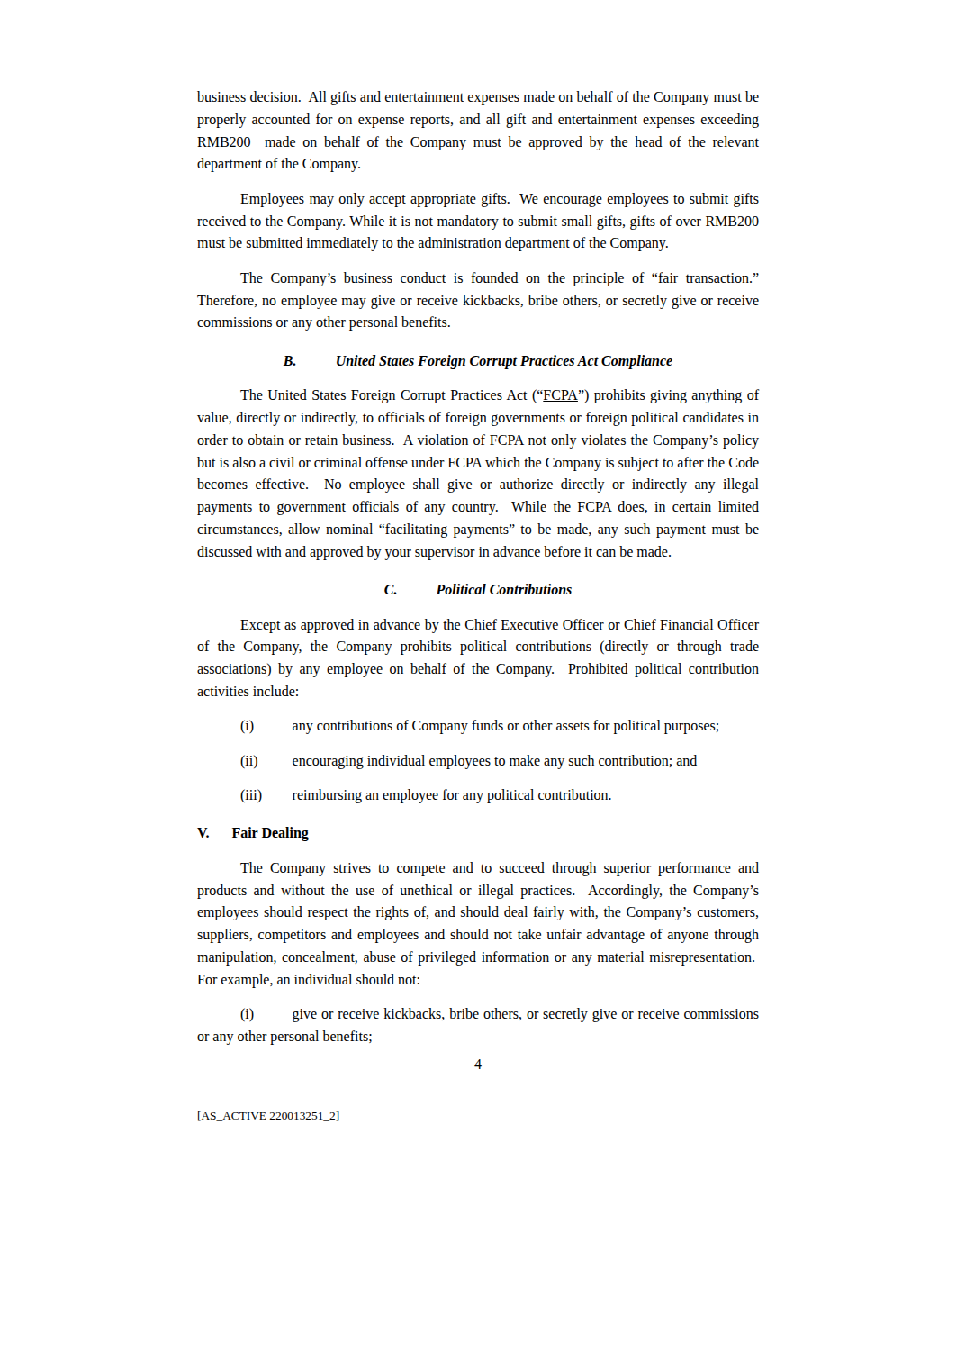business decision. All gifts and entertainment expenses made on behalf of the Company must be properly accounted for on expense reports, and all gift and entertainment expenses exceeding RMB200 made on behalf of the Company must be approved by the head of the relevant department of the Company.
Employees may only accept appropriate gifts. We encourage employees to submit gifts received to the Company. While it is not mandatory to submit small gifts, gifts of over RMB200 must be submitted immediately to the administration department of the Company.
The Company’s business conduct is founded on the principle of “fair transaction.” Therefore, no employee may give or receive kickbacks, bribe others, or secretly give or receive commissions or any other personal benefits.
B. United States Foreign Corrupt Practices Act Compliance
The United States Foreign Corrupt Practices Act (“FCPA”) prohibits giving anything of value, directly or indirectly, to officials of foreign governments or foreign political candidates in order to obtain or retain business. A violation of FCPA not only violates the Company’s policy but is also a civil or criminal offense under FCPA which the Company is subject to after the Code becomes effective. No employee shall give or authorize directly or indirectly any illegal payments to government officials of any country. While the FCPA does, in certain limited circumstances, allow nominal “facilitating payments” to be made, any such payment must be discussed with and approved by your supervisor in advance before it can be made.
C. Political Contributions
Except as approved in advance by the Chief Executive Officer or Chief Financial Officer of the Company, the Company prohibits political contributions (directly or through trade associations) by any employee on behalf of the Company. Prohibited political contribution activities include:
(i) any contributions of Company funds or other assets for political purposes;
(ii) encouraging individual employees to make any such contribution; and
(iii) reimbursing an employee for any political contribution.
V. Fair Dealing
The Company strives to compete and to succeed through superior performance and products and without the use of unethical or illegal practices. Accordingly, the Company’s employees should respect the rights of, and should deal fairly with, the Company’s customers, suppliers, competitors and employees and should not take unfair advantage of anyone through manipulation, concealment, abuse of privileged information or any material misrepresentation. For example, an individual should not:
(i) give or receive kickbacks, bribe others, or secretly give or receive commissions or any other personal benefits;
4
[AS_ACTIVE 220013251_2]